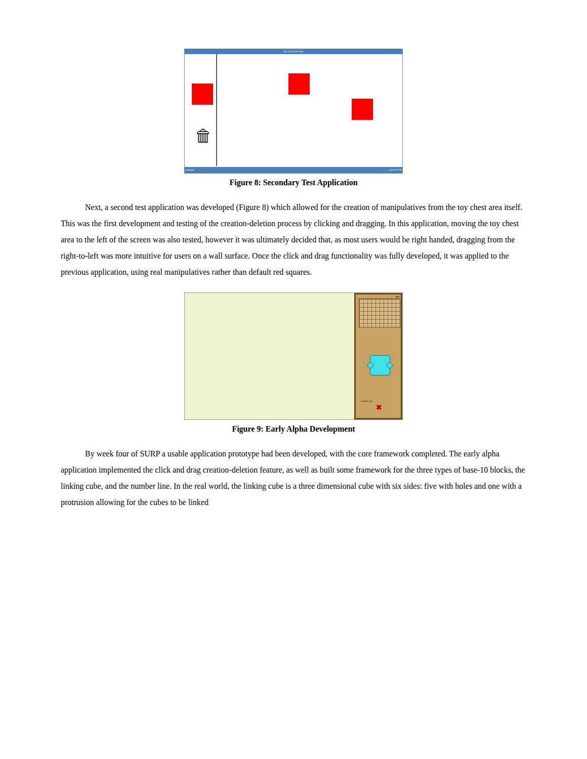Move Click and Grab the Square
🗑
■ ■ ■ ■ ■ ▲ ■ ■ 5:01 PM
Figure 8: Secondary Test Application
Next, a second test application was developed (Figure 8) which allowed for the creation of manipulatives from the toy chest area itself. This was the first development and testing of the creation-deletion process by clicking and dragging. In this application, moving the toy chest area to the left of the screen was also tested, however it was ultimately decided that, as most users would be right handed, dragging from the right-to-left was more intuitive for users on a wall surface. Once the click and drag functionality was fully developed, it was applied to the previous application, using real manipulatives rather than default red squares.
Exit
manipulative count
✖
Figure 9: Early Alpha Development
By week four of SURP a usable application prototype had been developed, with the core framework completed. The early alpha application implemented the click and drag creation-deletion feature, as well as built some framework for the three types of base-10 blocks, the linking cube, and the number line. In the real world, the linking cube is a three dimensional cube with six sides: five with holes and one with a protrusion allowing for the cubes to be linked